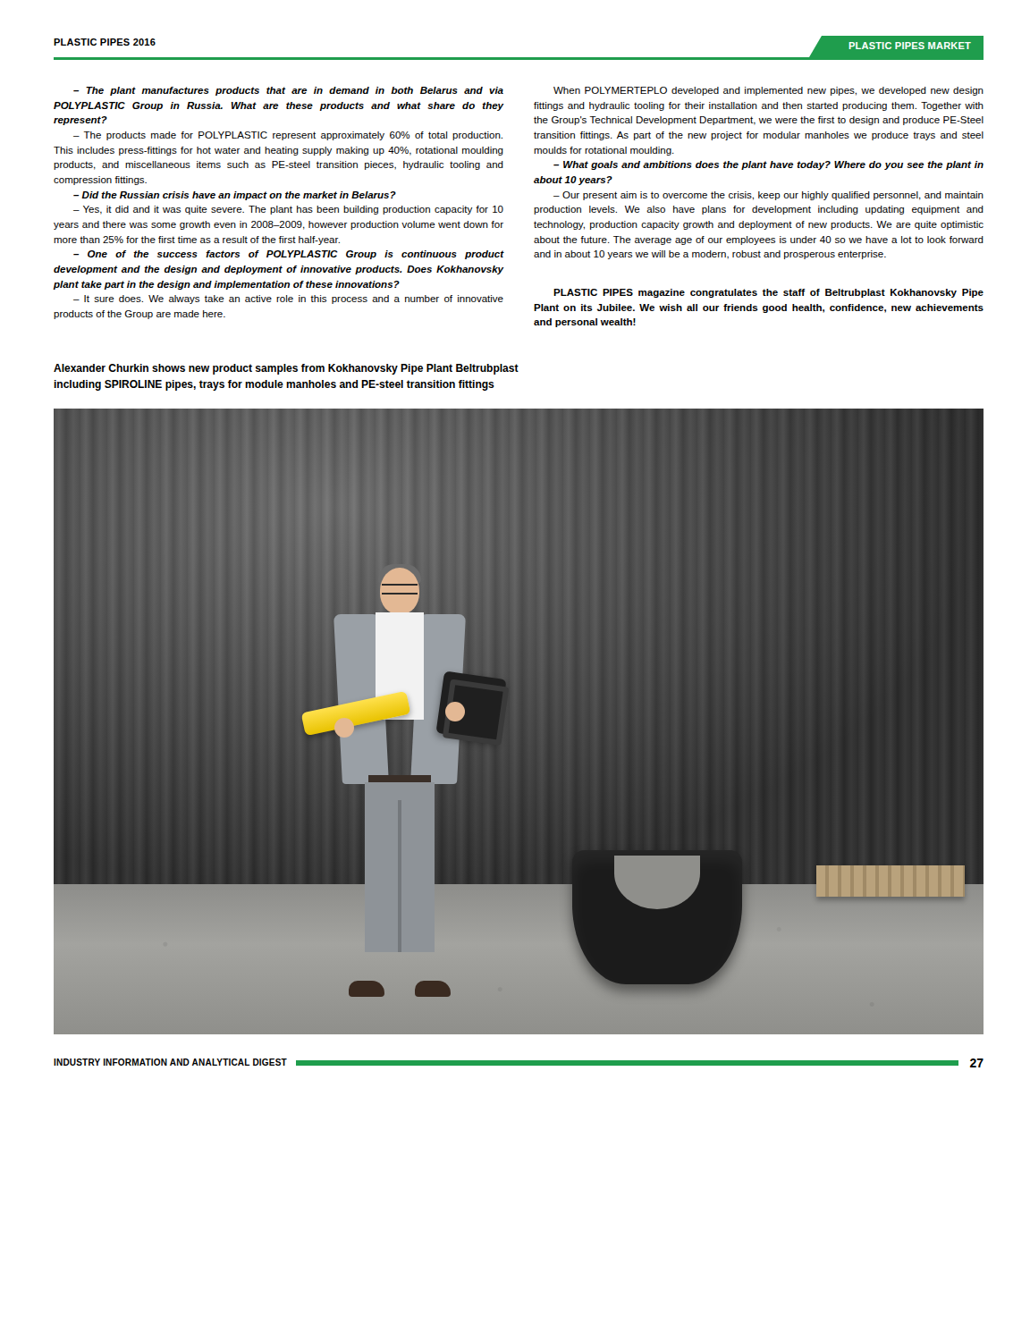PLASTIC PIPES 2016
PLASTIC PIPES MARKET
– The plant manufactures products that are in demand in both Belarus and via POLYPLASTIC Group in Russia. What are these products and what share do they represent?
– The products made for POLYPLASTIC represent approximately 60% of total production. This includes press-fittings for hot water and heating supply making up 40%, rotational moulding products, and miscellaneous items such as PE-steel transition pieces, hydraulic tooling and compression fittings.
– Did the Russian crisis have an impact on the market in Belarus?
– Yes, it did and it was quite severe. The plant has been building production capacity for 10 years and there was some growth even in 2008–2009, however production volume went down for more than 25% for the first time as a result of the first half-year.
– One of the success factors of POLYPLASTIC Group is continuous product development and the design and deployment of innovative products. Does Kokhanovsky plant take part in the design and implementation of these innovations?
– It sure does. We always take an active role in this process and a number of innovative products of the Group are made here.
When POLYMERTEPLO developed and implemented new pipes, we developed new design fittings and hydraulic tooling for their installation and then started producing them. Together with the Group's Technical Development Department, we were the first to design and produce PE-Steel transition fittings. As part of the new project for modular manholes we produce trays and steel moulds for rotational moulding.
– What goals and ambitions does the plant have today? Where do you see the plant in about 10 years?
– Our present aim is to overcome the crisis, keep our highly qualified personnel, and maintain production levels. We also have plans for development including updating equipment and technology, production capacity growth and deployment of new products. We are quite optimistic about the future. The average age of our employees is under 40 so we have a lot to look forward and in about 10 years we will be a modern, robust and prosperous enterprise.
PLASTIC PIPES magazine congratulates the staff of Beltrubplast Kokhanovsky Pipe Plant on its Jubilee. We wish all our friends good health, confidence, new achievements and personal wealth!
Alexander Churkin shows new product samples from Kokhanovsky Pipe Plant Beltrubplast
including SPIROLINE pipes, trays for module manholes and PE-steel transition fittings
INDUSTRY INFORMATION AND ANALYTICAL DIGEST
27